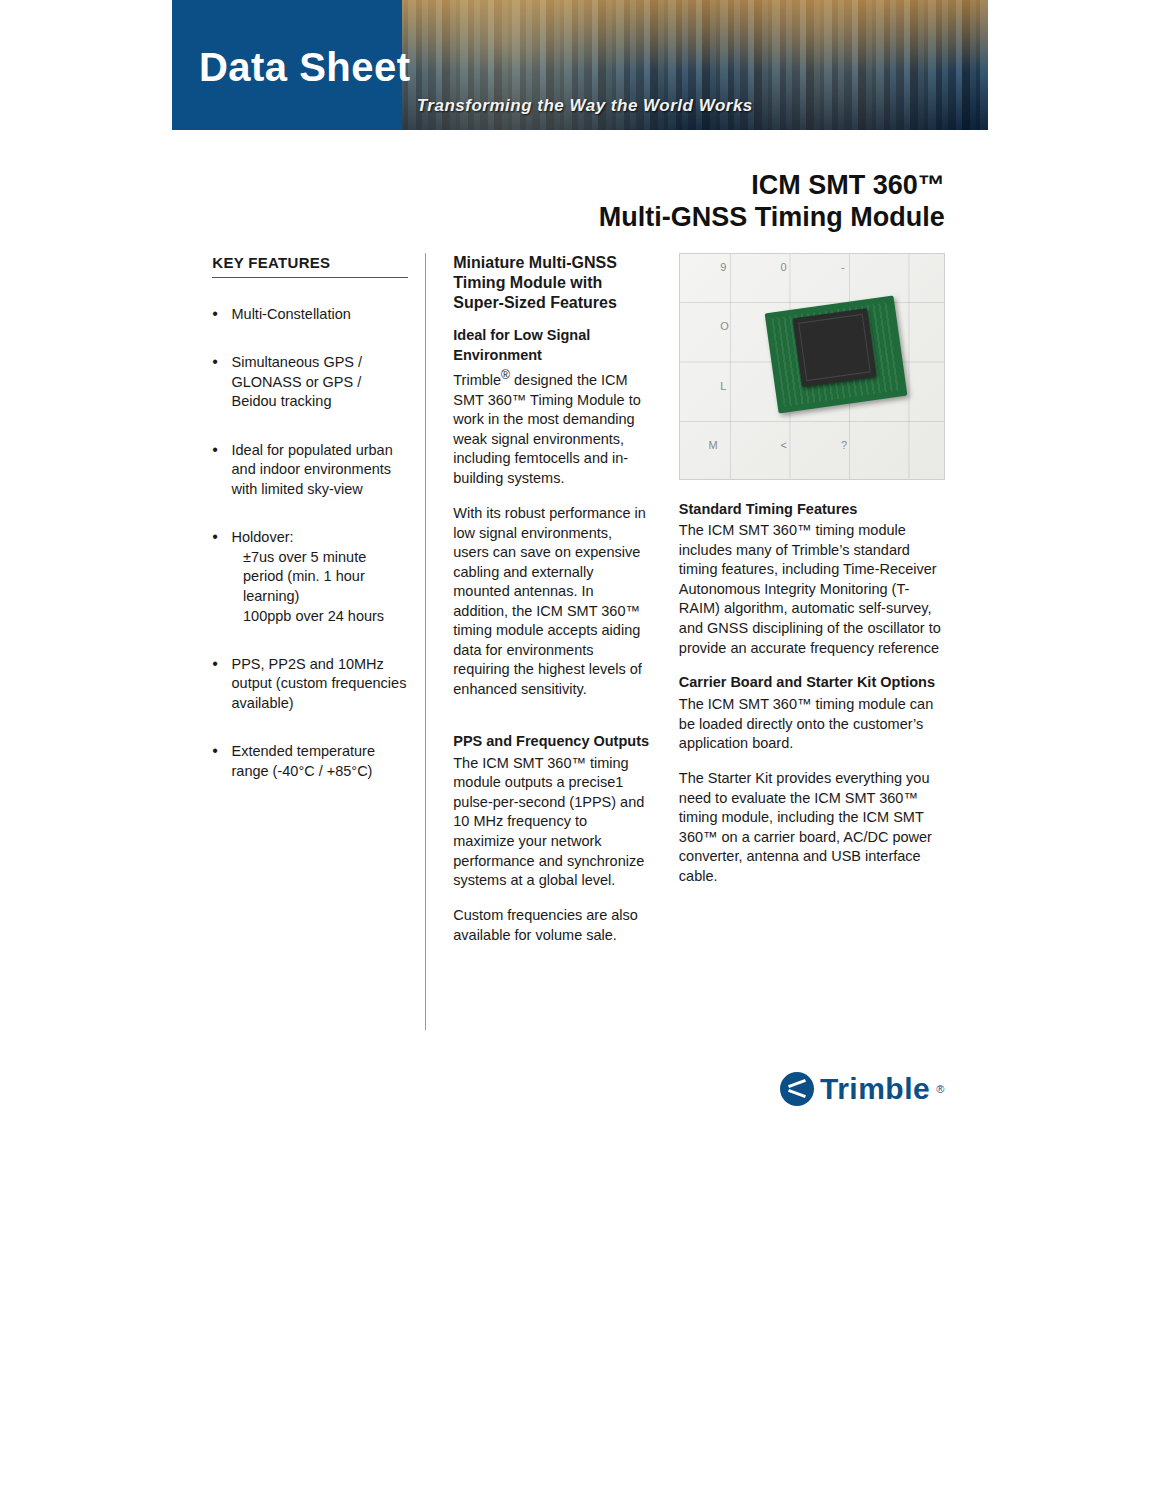Data Sheet
Transforming the Way the World Works
ICM SMT 360™
Multi-GNSS Timing Module
KEY FEATURES
Multi-Constellation
Simultaneous GPS / GLONASS or GPS / Beidou tracking
Ideal for populated urban and indoor environments with limited sky-view
Holdover: ±7us over 5 minute period (min. 1 hour learning) 100ppb over 24 hours
PPS, PP2S and 10MHz output (custom frequencies available)
Extended temperature range (-40°C / +85°C)
Miniature Multi-GNSS Timing Module with Super-Sized Features
Ideal for Low Signal Environment
Trimble® designed the ICM SMT 360™ Timing Module to work in the most demanding weak signal environments, including femtocells and in-building systems.
With its robust performance in low signal environments, users can save on expensive cabling and externally mounted antennas. In addition, the ICM SMT 360™ timing module accepts aiding data for environments requiring the highest levels of enhanced sensitivity.
PPS and Frequency Outputs
The ICM SMT 360™ timing module outputs a precise1 pulse-per-second (1PPS) and 10 MHz frequency to maximize your network performance and synchronize systems at a global level.
Custom frequencies are also available for volume sale.
9 0 - O P [ L M < ?
Standard Timing Features
The ICM SMT 360™ timing module includes many of Trimble’s standard timing features, including Time-Receiver Autonomous Integrity Monitoring (T-RAIM) algorithm, automatic self-survey, and GNSS disciplining of the oscillator to provide an accurate frequency reference
Carrier Board and Starter Kit Options
The ICM SMT 360™ timing module can be loaded directly onto the customer’s application board.
The Starter Kit provides everything you need to evaluate the ICM SMT 360™ timing module, including the ICM SMT 360™ on a carrier board, AC/DC power converter, antenna and USB interface cable.
Trimble®